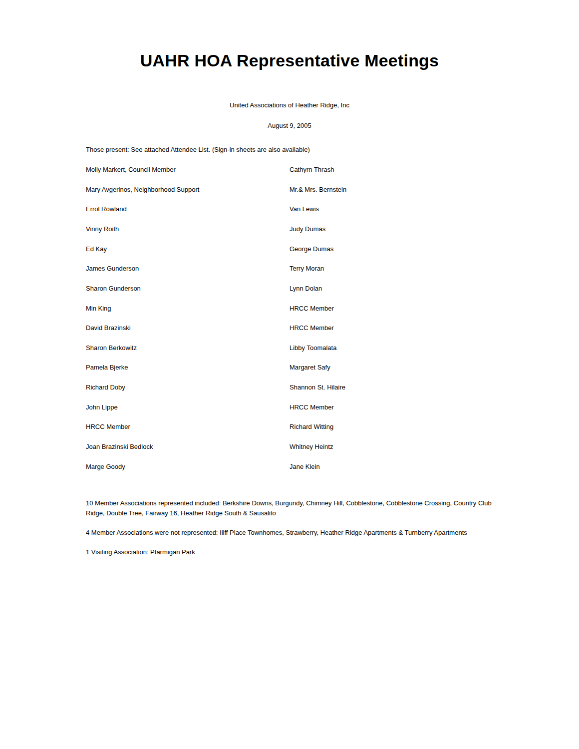UAHR HOA Representative Meetings
United Associations of Heather Ridge, Inc
August 9, 2005
Those present: See attached Attendee List. (Sign-in sheets are also available)
| Molly Markert, Council Member | Cathyrn Thrash |
| Mary Avgerinos, Neighborhood Support | Mr.& Mrs. Bernstein |
| Errol Rowland | Van Lewis |
| Vinny Roith | Judy Dumas |
| Ed Kay | George Dumas |
| James Gunderson | Terry Moran |
| Sharon Gunderson | Lynn Dolan |
| Min King | HRCC Member |
| David Brazinski | HRCC Member |
| Sharon Berkowitz | Libby Toomalata |
| Pamela Bjerke | Margaret Safy |
| Richard Doby | Shannon St. Hilaire |
| John Lippe | HRCC Member |
| HRCC Member | Richard Witting |
| Joan Brazinski Bedlock | Whitney Heintz |
| Marge Goody | Jane Klein |
10 Member Associations represented included: Berkshire Downs, Burgundy, Chimney Hill, Cobblestone, Cobblestone Crossing, Country Club Ridge, Double Tree, Fairway 16, Heather Ridge South & Sausalito
4 Member Associations were not represented: Iliff Place Townhomes, Strawberry, Heather Ridge Apartments & Turnberry Apartments
1 Visiting Association: Ptarmigan Park